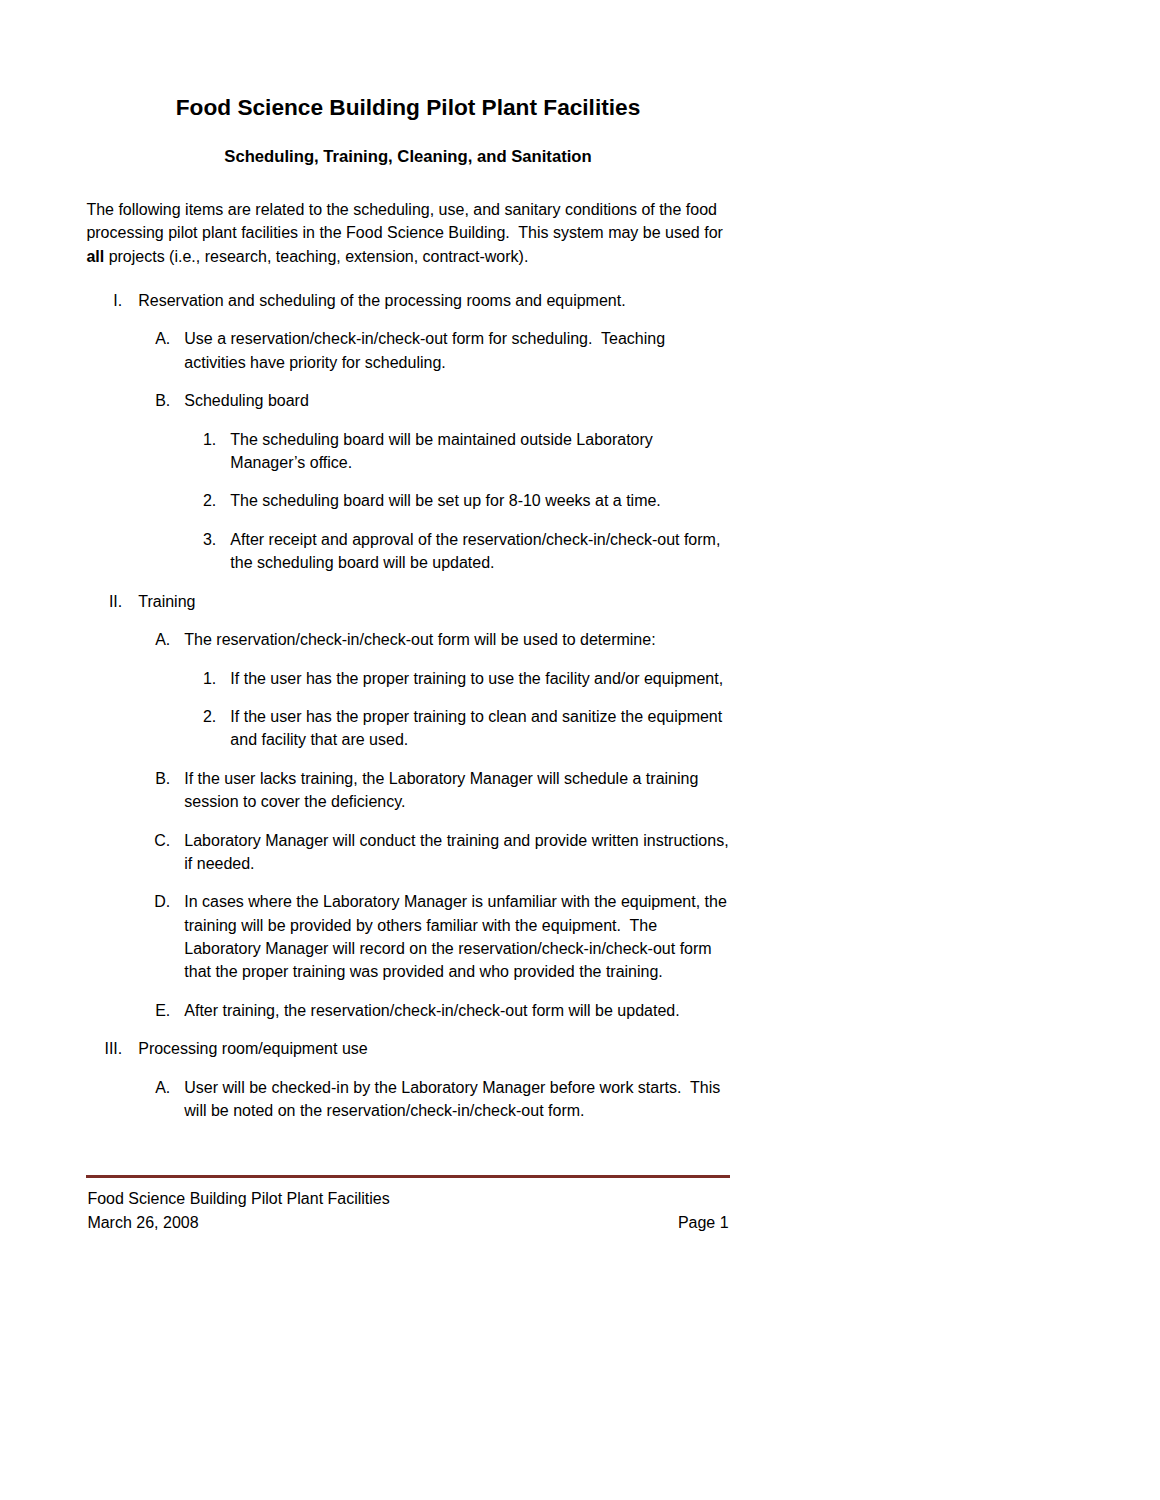Food Science Building Pilot Plant Facilities
Scheduling, Training, Cleaning, and Sanitation
The following items are related to the scheduling, use, and sanitary conditions of the food processing pilot plant facilities in the Food Science Building. This system may be used for all projects (i.e., research, teaching, extension, contract-work).
Reservation and scheduling of the processing rooms and equipment.
Use a reservation/check-in/check-out form for scheduling. Teaching activities have priority for scheduling.
Scheduling board
The scheduling board will be maintained outside Laboratory Manager’s office.
The scheduling board will be set up for 8-10 weeks at a time.
After receipt and approval of the reservation/check-in/check-out form, the scheduling board will be updated.
Training
The reservation/check-in/check-out form will be used to determine:
If the user has the proper training to use the facility and/or equipment,
If the user has the proper training to clean and sanitize the equipment and facility that are used.
If the user lacks training, the Laboratory Manager will schedule a training session to cover the deficiency.
Laboratory Manager will conduct the training and provide written instructions, if needed.
In cases where the Laboratory Manager is unfamiliar with the equipment, the training will be provided by others familiar with the equipment. The Laboratory Manager will record on the reservation/check-in/check-out form that the proper training was provided and who provided the training.
After training, the reservation/check-in/check-out form will be updated.
Processing room/equipment use
User will be checked-in by the Laboratory Manager before work starts. This will be noted on the reservation/check-in/check-out form.
| Food Science Building Pilot Plant Facilities March 26, 2008 | Page 1 |